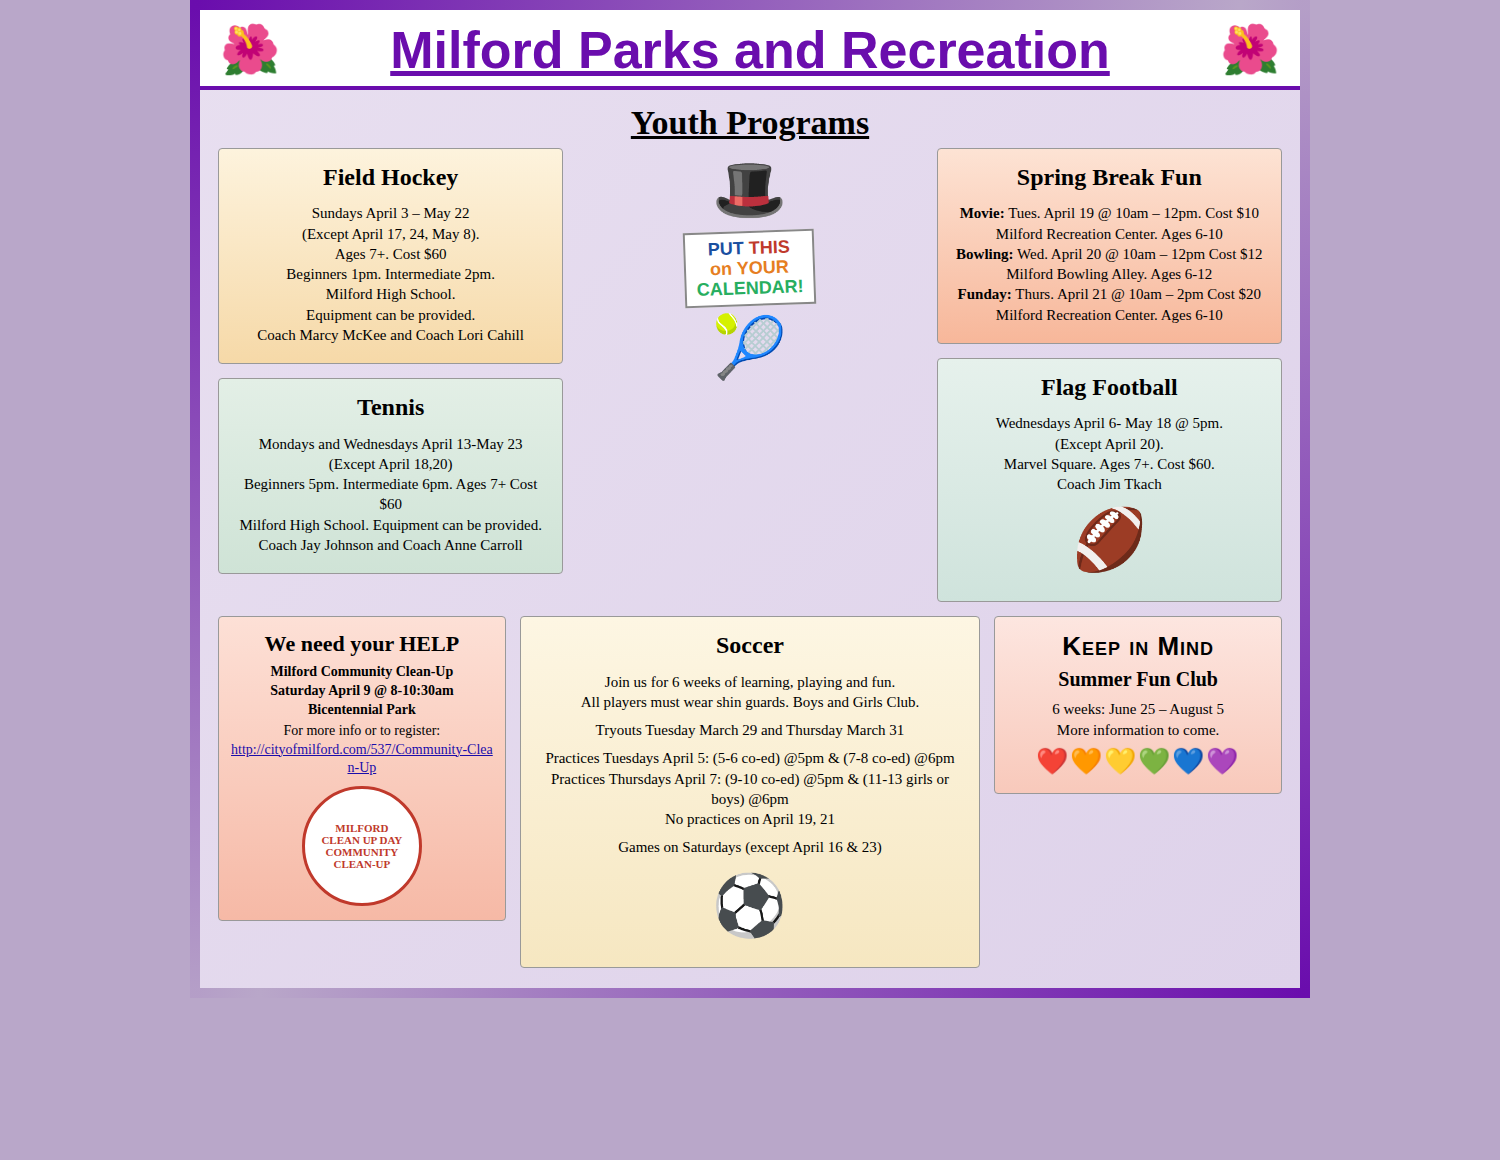🌺
Milford Parks and Recreation
🌺
Youth Programs
Field Hockey
Sundays April 3 – May 22
(Except April 17, 24, May 8).
Ages 7+. Cost $60
Beginners 1pm. Intermediate 2pm.
Milford High School.
Equipment can be provided.
Coach Marcy McKee and Coach Lori Cahill
Tennis
Mondays and Wednesdays April 13-May 23
(Except April 18,20)
Beginners 5pm. Intermediate 6pm. Ages 7+ Cost $60
Milford High School. Equipment can be provided.
Coach Jay Johnson and Coach Anne Carroll
🎩
PUT THIS
on YOUR
CALENDAR!
🎾
Spring Break Fun
Movie: Tues. April 19 @ 10am – 12pm. Cost $10
Milford Recreation Center. Ages 6-10
Bowling: Wed. April 20 @ 10am – 12pm Cost $12
Milford Bowling Alley. Ages 6-12
Funday: Thurs. April 21 @ 10am – 2pm Cost $20
Milford Recreation Center. Ages 6-10
Flag Football
Wednesdays April 6- May 18 @ 5pm.
(Except April 20).
Marvel Square. Ages 7+. Cost $60.
Coach Jim Tkach
🏈
We need your HELP
Milford Community Clean-Up
Saturday April 9 @ 8-10:30am
Bicentennial Park
For more info or to register:
http://cityofmilford.com/537/Community-Clean-Up
MILFORD
CLEAN UP DAY
COMMUNITY CLEAN-UP
Soccer
Join us for 6 weeks of learning, playing and fun.
All players must wear shin guards. Boys and Girls Club.
Tryouts Tuesday March 29 and Thursday March 31
Practices Tuesdays April 5: (5-6 co-ed) @5pm & (7-8 co-ed) @6pm
Practices Thursdays April 7: (9-10 co-ed) @5pm & (11-13 girls or boys) @6pm
No practices on April 19, 21
Games on Saturdays (except April 16 & 23)
⚽
Keep in Mind
Summer Fun Club
6 weeks: June 25 – August 5
More information to come.
❤️🧡💛💚💙💜